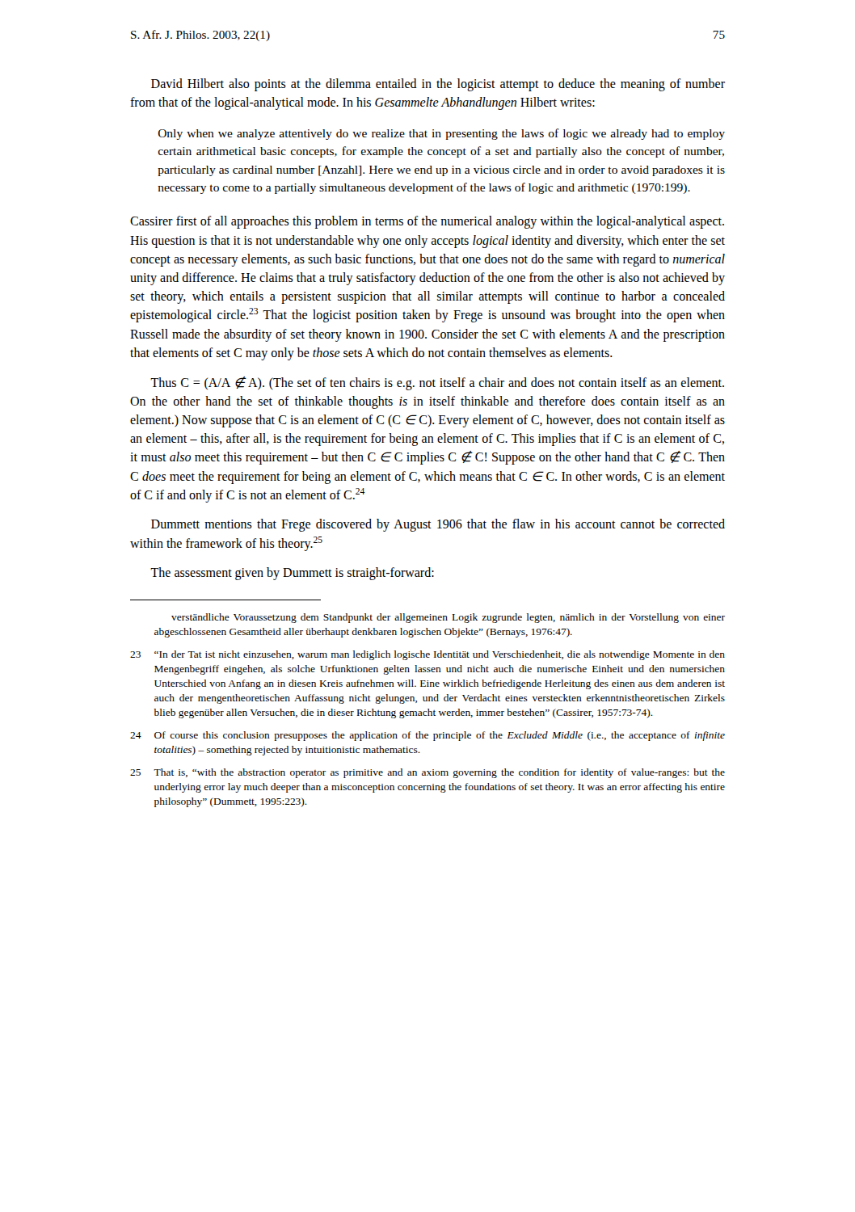S. Afr. J. Philos. 2003, 22(1) 75
David Hilbert also points at the dilemma entailed in the logicist attempt to deduce the meaning of number from that of the logical-analytical mode. In his Gesammelte Abhandlungen Hilbert writes:
Only when we analyze attentively do we realize that in presenting the laws of logic we already had to employ certain arithmetical basic concepts, for example the concept of a set and partially also the concept of number, particularly as cardinal number [Anzahl]. Here we end up in a vicious circle and in order to avoid paradoxes it is necessary to come to a partially simultaneous development of the laws of logic and arithmetic (1970:199).
Cassirer first of all approaches this problem in terms of the numerical analogy within the logical-analytical aspect. His question is that it is not understandable why one only accepts logical identity and diversity, which enter the set concept as necessary elements, as such basic functions, but that one does not do the same with regard to numerical unity and difference. He claims that a truly satisfactory deduction of the one from the other is also not achieved by set theory, which entails a persistent suspicion that all similar attempts will continue to harbor a concealed epistemological circle.23 That the logicist position taken by Frege is unsound was brought into the open when Russell made the absurdity of set theory known in 1900. Consider the set C with elements A and the prescription that elements of set C may only be those sets A which do not contain themselves as elements.
Thus C = (A/A ∉ A). (The set of ten chairs is e.g. not itself a chair and does not contain itself as an element. On the other hand the set of thinkable thoughts is in itself thinkable and therefore does contain itself as an element.) Now suppose that C is an element of C (C ∈ C). Every element of C, however, does not contain itself as an element – this, after all, is the requirement for being an element of C. This implies that if C is an element of C, it must also meet this requirement – but then C ∈ C implies C ∉ C! Suppose on the other hand that C ∉ C. Then C does meet the requirement for being an element of C, which means that C ∈ C. In other words, C is an element of C if and only if C is not an element of C.24
Dummett mentions that Frege discovered by August 1906 that the flaw in his account cannot be corrected within the framework of his theory.25
The assessment given by Dummett is straight-forward:
verständliche Voraussetzung dem Standpunkt der allgemeinen Logik zugrunde legten, nämlich in der Vorstellung von einer abgeschlossenen Gesamtheid aller überhaupt denkbaren logischen Objekte” (Bernays, 1976:47).
23 “In der Tat ist nicht einzusehen, warum man lediglich logische Identität und Verschiedenheit, die als notwendige Momente in den Mengenbegriff eingehen, als solche Urfunktionen gelten lassen und nicht auch die numerische Einheit und den numersichen Unterschied von Anfang an in diesen Kreis aufnehmen will. Eine wirklich befriedigende Herleitung des einen aus dem anderen ist auch der mengentheoretischen Auffassung nicht gelungen, und der Verdacht eines versteckten erkenntnistheoretischen Zirkels blieb gegenüber allen Versuchen, die in dieser Richtung gemacht werden, immer bestehen” (Cassirer, 1957:73-74).
24 Of course this conclusion presupposes the application of the principle of the Excluded Middle (i.e., the acceptance of infinite totalities) – something rejected by intuitionistic mathematics.
25 That is, “with the abstraction operator as primitive and an axiom governing the condition for identity of value-ranges: but the underlying error lay much deeper than a misconception concerning the foundations of set theory. It was an error affecting his entire philosophy” (Dummett, 1995:223).